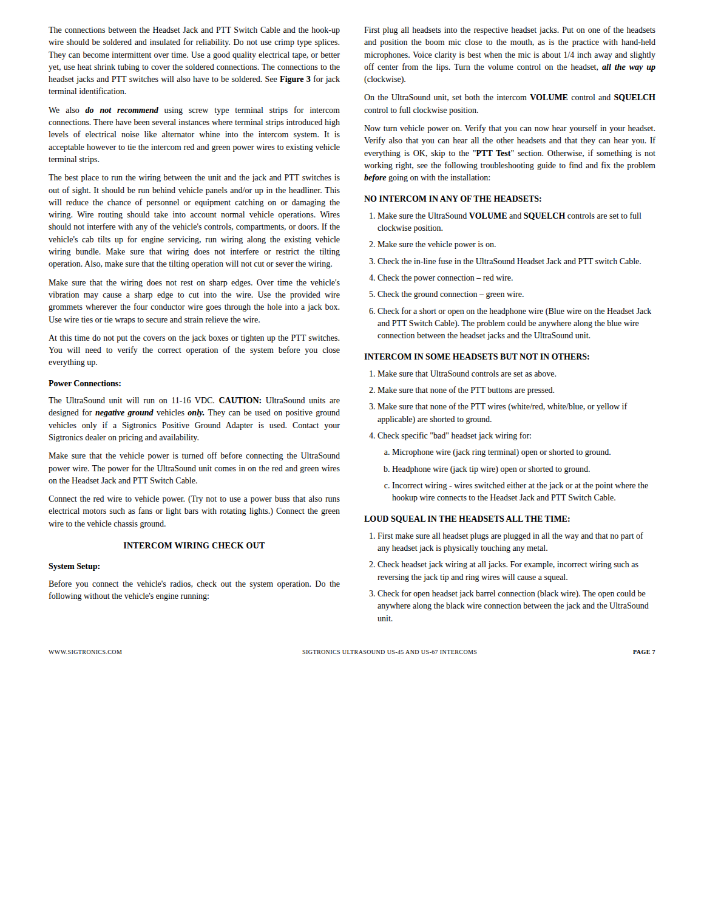The connections between the Headset Jack and PTT Switch Cable and the hook-up wire should be soldered and insulated for reliability. Do not use crimp type splices. They can become intermittent over time. Use a good quality electrical tape, or better yet, use heat shrink tubing to cover the soldered connections. The connections to the headset jacks and PTT switches will also have to be soldered. See Figure 3 for jack terminal identification.
We also do not recommend using screw type terminal strips for intercom connections. There have been several instances where terminal strips introduced high levels of electrical noise like alternator whine into the intercom system. It is acceptable however to tie the intercom red and green power wires to existing vehicle terminal strips.
The best place to run the wiring between the unit and the jack and PTT switches is out of sight. It should be run behind vehicle panels and/or up in the headliner. This will reduce the chance of personnel or equipment catching on or damaging the wiring. Wire routing should take into account normal vehicle operations. Wires should not interfere with any of the vehicle's controls, compartments, or doors. If the vehicle's cab tilts up for engine servicing, run wiring along the existing vehicle wiring bundle. Make sure that wiring does not interfere or restrict the tilting operation. Also, make sure that the tilting operation will not cut or sever the wiring.
Make sure that the wiring does not rest on sharp edges. Over time the vehicle's vibration may cause a sharp edge to cut into the wire. Use the provided wire grommets wherever the four conductor wire goes through the hole into a jack box. Use wire ties or tie wraps to secure and strain relieve the wire.
At this time do not put the covers on the jack boxes or tighten up the PTT switches. You will need to verify the correct operation of the system before you close everything up.
Power Connections:
The UltraSound unit will run on 11-16 VDC. CAUTION: UltraSound units are designed for negative ground vehicles only. They can be used on positive ground vehicles only if a Sigtronics Positive Ground Adapter is used. Contact your Sigtronics dealer on pricing and availability.
Make sure that the vehicle power is turned off before connecting the UltraSound power wire. The power for the UltraSound unit comes in on the red and green wires on the Headset Jack and PTT Switch Cable.
Connect the red wire to vehicle power. (Try not to use a power buss that also runs electrical motors such as fans or light bars with rotating lights.) Connect the green wire to the vehicle chassis ground.
Intercom Wiring Check Out
System Setup:
Before you connect the vehicle's radios, check out the system operation. Do the following without the vehicle's engine running:
First plug all headsets into the respective headset jacks. Put on one of the headsets and position the boom mic close to the mouth, as is the practice with hand-held microphones. Voice clarity is best when the mic is about 1/4 inch away and slightly off center from the lips. Turn the volume control on the headset, all the way up (clockwise).
On the UltraSound unit, set both the intercom VOLUME control and SQUELCH control to full clockwise position.
Now turn vehicle power on. Verify that you can now hear yourself in your headset. Verify also that you can hear all the other headsets and that they can hear you. If everything is OK, skip to the "PTT Test" section. Otherwise, if something is not working right, see the following troubleshooting guide to find and fix the problem before going on with the installation:
No Intercom in Any of the Headsets:
Make sure the UltraSound VOLUME and SQUELCH controls are set to full clockwise position.
Make sure the vehicle power is on.
Check the in-line fuse in the UltraSound Headset Jack and PTT switch Cable.
Check the power connection – red wire.
Check the ground connection – green wire.
Check for a short or open on the headphone wire (Blue wire on the Headset Jack and PTT Switch Cable). The problem could be anywhere along the blue wire connection between the headset jacks and the UltraSound unit.
Intercom in Some Headsets But Not in Others:
Make sure that UltraSound controls are set as above.
Make sure that none of the PTT buttons are pressed.
Make sure that none of the PTT wires (white/red, white/blue, or yellow if applicable) are shorted to ground.
Check specific "bad" headset jack wiring for:
Microphone wire (jack ring terminal) open or shorted to ground.
Headphone wire (jack tip wire) open or shorted to ground.
Incorrect wiring - wires switched either at the jack or at the point where the hookup wire connects to the Headset Jack and PTT Switch Cable.
Loud Squeal in the Headsets All the Time:
First make sure all headset plugs are plugged in all the way and that no part of any headset jack is physically touching any metal.
Check headset jack wiring at all jacks. For example, incorrect wiring such as reversing the jack tip and ring wires will cause a squeal.
Check for open headset jack barrel connection (black wire). The open could be anywhere along the black wire connection between the jack and the UltraSound unit.
www.sigtronics.com Sigtronics UltraSound US-45 and US-67 Intercoms Page 7